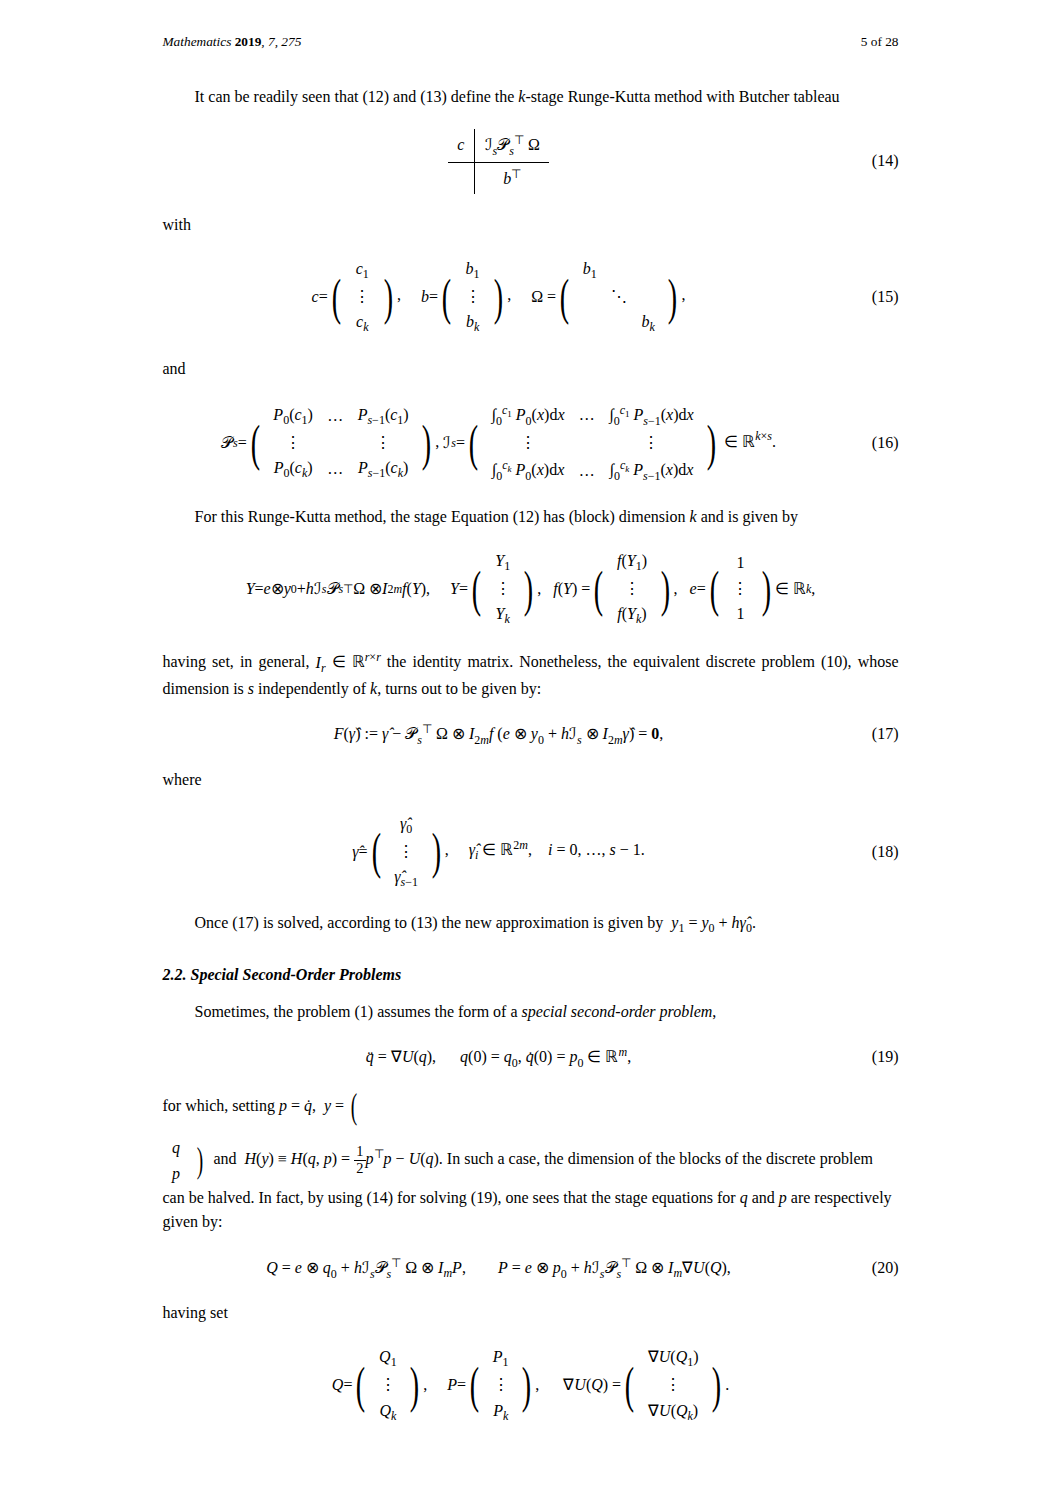Mathematics 2019, 7, 275
5 of 28
It can be readily seen that (12) and (13) define the k-stage Runge-Kutta method with Butcher tableau
| c | ℐ s 𝒫 s ⊤ Ω |
| | b ⊤ |
(14)
with
c = (
| c 1 |
| ⋮ |
| c k |
) , b = (
| b 1 |
| ⋮ |
| b k |
) , Ω = (
| b 1 | | |
| | ⋱ | |
| | | b k |
) ,
(15)
and
𝒫s = (
| P 0 ( c 1 ) | … | P s −1 ( c 1 ) |
| ⋮ | | ⋮ |
| P 0 ( c k ) | … | P s −1 ( c k ) |
) , ℐs = (
| ∫ 0 c 1 P 0 ( x )d x | … | ∫ 0 c 1 P s −1 ( x )d x |
| ⋮ | | ⋮ |
| ∫ 0 c k P 0 ( x )d x | … | ∫ 0 c k P s −1 ( x )d x |
) ∈ ℝk×s.
(16)
For this Runge-Kutta method, the stage Equation (12) has (block) dimension k and is given by
Y = e ⊗ y0 + h ℐs𝒫s⊤ Ω ⊗ I2mf(Y), Y = (
| Y 1 |
| ⋮ |
| Y k |
), f(Y) = (
| f ( Y 1 ) |
| ⋮ |
| f ( Y k ) |
), e = (
| 1 |
| ⋮ |
| 1 |
) ∈ ℝk,
having set, in general, Ir ∈ ℝr×r the identity matrix. Nonetheless, the equivalent discrete problem (10), whose dimension is s independently of k, turns out to be given by:
F(γ̂) := γ̂ − 𝒫s⊤ Ω ⊗ I2mf (e ⊗ y0 + h ℐs ⊗ I2mγ̂) = 0,
(17)
where
γ̂ = (
| γ̂ 0 |
| ⋮ |
| γ̂ s −1 |
) , γ̂i ∈ ℝ2m, i = 0, …, s − 1.
(18)
Once (17) is solved, according to (13) the new approximation is given by y1 = y0 + hγ̂0.
2.2. Special Second-Order Problems
Sometimes, the problem (1) assumes the form of a special second-order problem,
q̈ = ∇U(q), q(0) = q0, q̇(0) = p0 ∈ ℝm,
(19)
for which, setting p = q̇, y = (
| q |
| p |
) and H(y) ≡ H(q, p) = 12 p⊤p − U(q). In such a case, the dimension of the blocks of the discrete problem can be halved. In fact, by using (14) for solving (19), one sees that the stage equations for q and p are respectively given by:
Q = e ⊗ q0 + h ℐs𝒫s⊤ Ω ⊗ Im P, P = e ⊗ p0 + h ℐs𝒫s⊤ Ω ⊗ Im∇U(Q),
(20)
having set
Q = (
| Q 1 |
| ⋮ |
| Q k |
), P = (
| P 1 |
| ⋮ |
| P k |
), ∇U(Q) = (
| ∇ U ( Q 1 ) |
| ⋮ |
| ∇ U ( Q k ) |
).